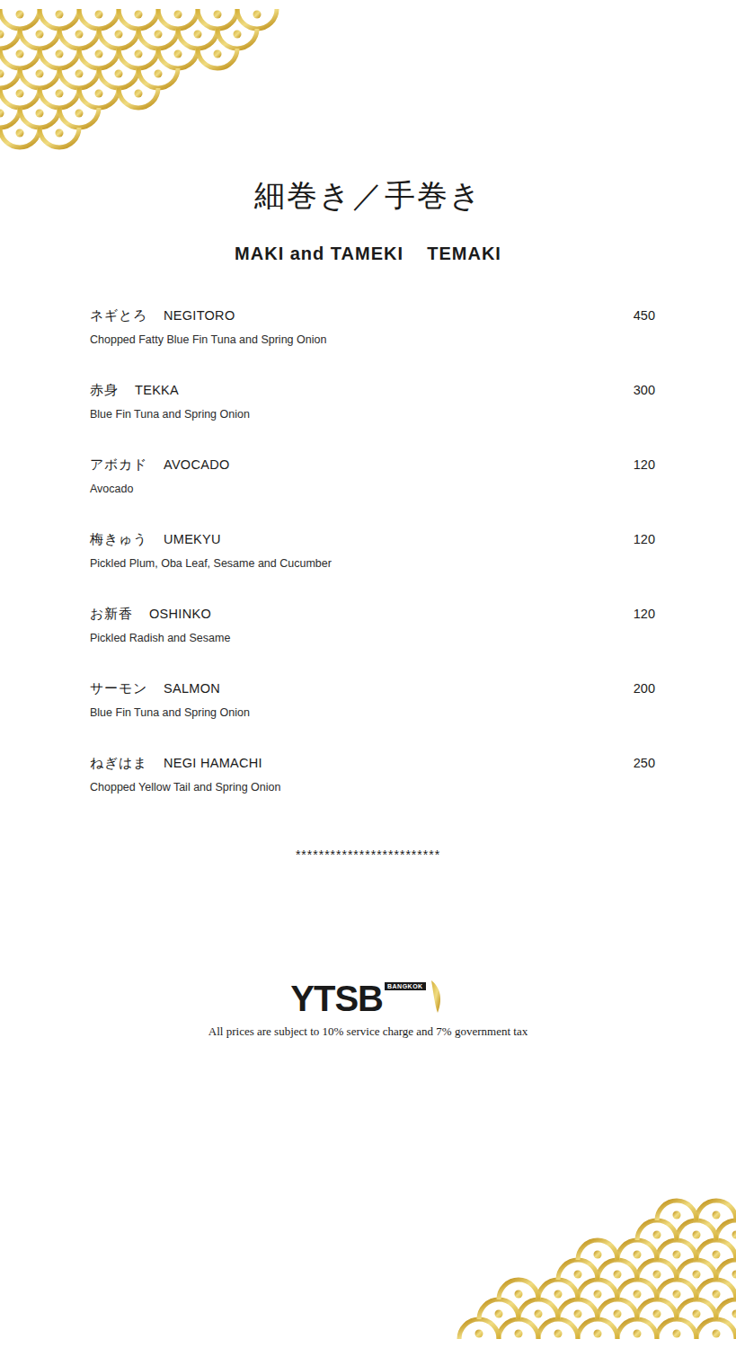細巻き／手巻き
MAKI and TAMEKI TEMAKI
ネギとろ NEGITORO
450
Chopped Fatty Blue Fin Tuna and Spring Onion
赤身 TEKKA
300
Blue Fin Tuna and Spring Onion
アボカド AVOCADO
120
Avocado
梅きゅう UMEKYU
120
Pickled Plum, Oba Leaf, Sesame and Cucumber
お新香 OSHINKO
120
Pickled Radish and Sesame
サーモン SALMON
200
Blue Fin Tuna and Spring Onion
ねぎはま NEGI HAMACHI
250
Chopped Yellow Tail and Spring Onion
*************************
YTSB BANGKOK
All prices are subject to 10% service charge and 7% government tax